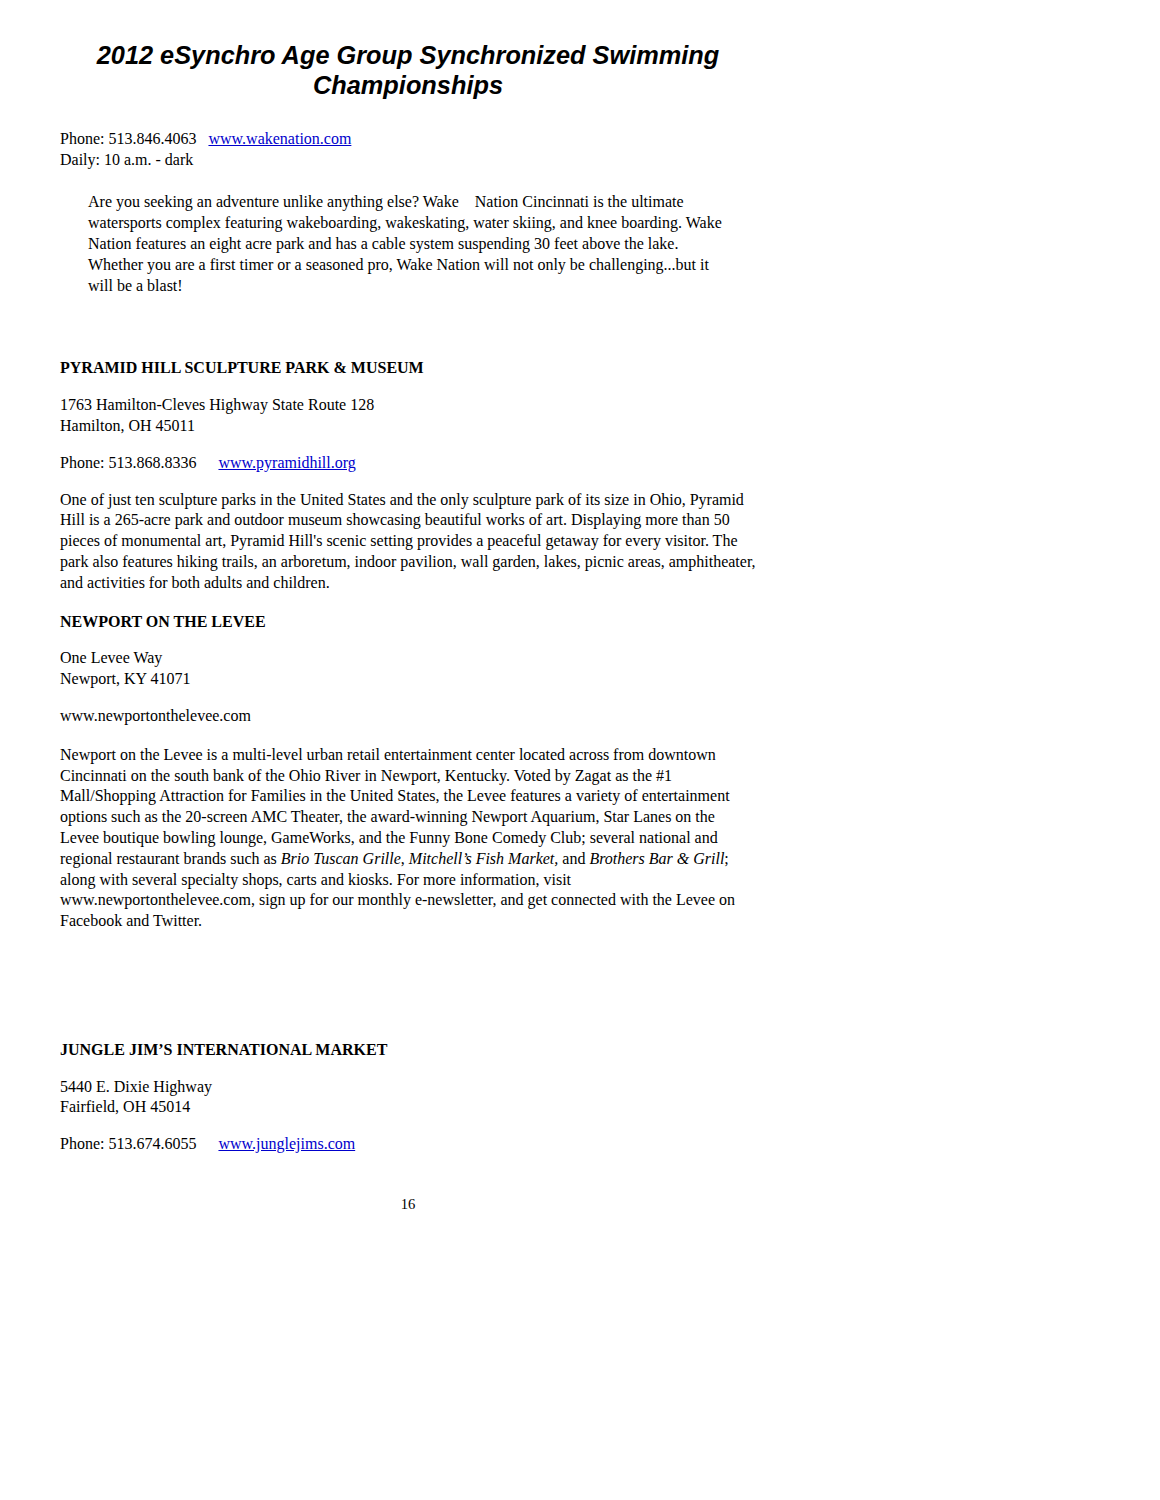2012 eSynchro Age Group Synchronized Swimming Championships
Phone: 513.846.4063 www.wakenation.com
Daily: 10 a.m. - dark
Are you seeking an adventure unlike anything else? Wake Nation Cincinnati is the ultimate watersports complex featuring wakeboarding, wakeskating, water skiing, and knee boarding. Wake Nation features an eight acre park and has a cable system suspending 30 feet above the lake. Whether you are a first timer or a seasoned pro, Wake Nation will not only be challenging...but it will be a blast!
Pyramid Hill Sculpture Park & Museum
1763 Hamilton-Cleves Highway State Route 128
Hamilton, OH 45011
Phone: 513.868.8336 www.pyramidhill.org
One of just ten sculpture parks in the United States and the only sculpture park of its size in Ohio, Pyramid Hill is a 265-acre park and outdoor museum showcasing beautiful works of art. Displaying more than 50 pieces of monumental art, Pyramid Hill's scenic setting provides a peaceful getaway for every visitor. The park also features hiking trails, an arboretum, indoor pavilion, wall garden, lakes, picnic areas, amphitheater, and activities for both adults and children.
Newport on the Levee
One Levee Way
Newport, KY 41071
www.newportonthelevee.com
Newport on the Levee is a multi-level urban retail entertainment center located across from downtown Cincinnati on the south bank of the Ohio River in Newport, Kentucky. Voted by Zagat as the #1 Mall/Shopping Attraction for Families in the United States, the Levee features a variety of entertainment options such as the 20-screen AMC Theater, the award-winning Newport Aquarium, Star Lanes on the Levee boutique bowling lounge, GameWorks, and the Funny Bone Comedy Club; several national and regional restaurant brands such as Brio Tuscan Grille, Mitchell’s Fish Market, and Brothers Bar & Grill; along with several specialty shops, carts and kiosks. For more information, visit www.newportonthelevee.com, sign up for our monthly e-newsletter, and get connected with the Levee on Facebook and Twitter.
Jungle Jim’s International Market
5440 E. Dixie Highway
Fairfield, OH 45014
Phone: 513.674.6055 www.junglejims.com
16